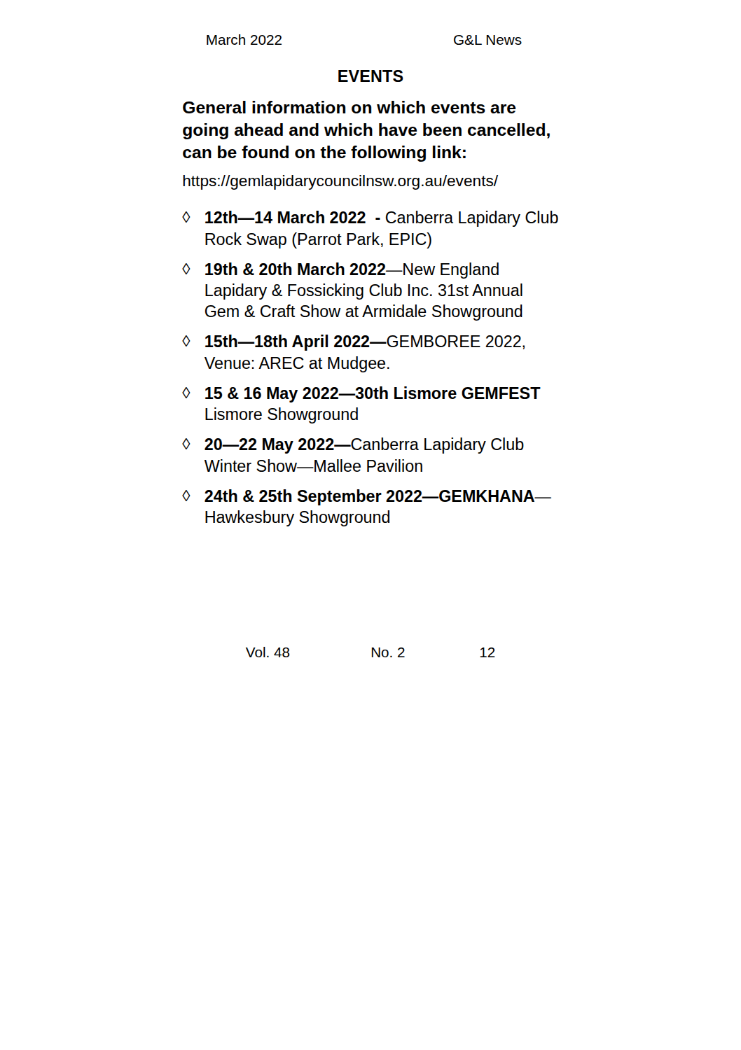March 2022 G&L News
EVENTS
General information on which events are going ahead and which have been cancelled, can be found on the following link:
https://gemlapidarycouncilnsw.org.au/events/
12th—14 March 2022 - Canberra Lapidary Club Rock Swap (Parrot Park, EPIC)
19th & 20th March 2022—New England Lapidary & Fossicking Club Inc. 31st Annual Gem & Craft Show at Armidale Showground
15th—18th April 2022—GEMBOREE 2022, Venue: AREC at Mudgee.
15 & 16 May 2022—30th Lismore GEMFEST Lismore Showground
20—22 May 2022—Canberra Lapidary Club Winter Show—Mallee Pavilion
24th & 25th September 2022—GEMKHANA—Hawkesbury Showground
Vol. 48 No. 2 12